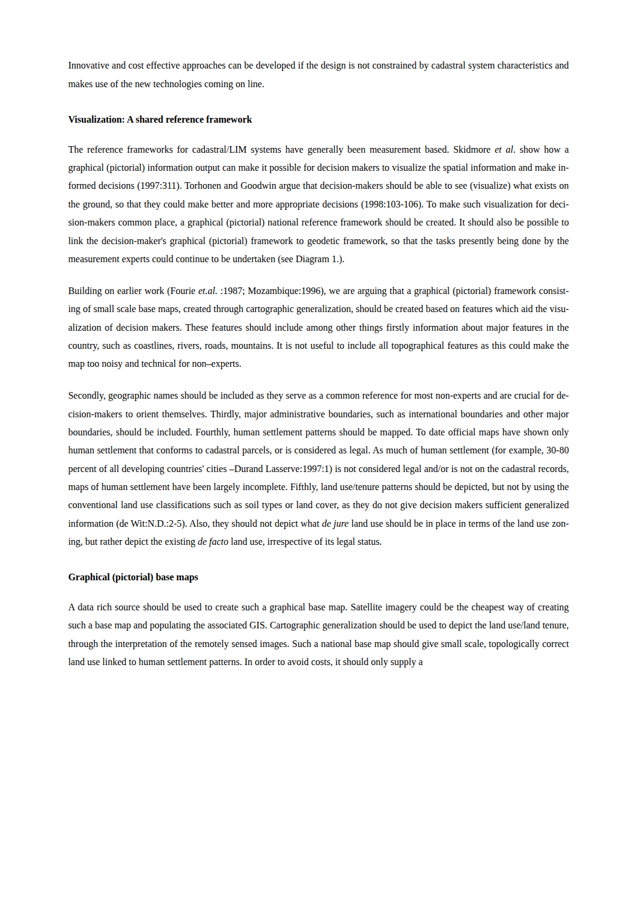Innovative and cost effective approaches can be developed if the design is not constrained by cadastral system characteristics and makes use of the new technologies coming on line.
Visualization: A shared reference framework
The reference frameworks for cadastral/LIM systems have generally been measurement based. Skidmore et al. show how a graphical (pictorial) information output can make it possible for decision makers to visualize the spatial information and make informed decisions (1997:311). Torhonen and Goodwin argue that decision-makers should be able to see (visualize) what exists on the ground, so that they could make better and more appropriate decisions (1998:103-106). To make such visualization for decision-makers common place, a graphical (pictorial) national reference framework should be created. It should also be possible to link the decision-maker's graphical (pictorial) framework to geodetic framework, so that the tasks presently being done by the measurement experts could continue to be undertaken (see Diagram 1.).
Building on earlier work (Fourie et.al. :1987; Mozambique:1996), we are arguing that a graphical (pictorial) framework consisting of small scale base maps, created through cartographic generalization, should be created based on features which aid the visualization of decision makers. These features should include among other things firstly information about major features in the country, such as coastlines, rivers, roads, mountains. It is not useful to include all topographical features as this could make the map too noisy and technical for non–experts.
Secondly, geographic names should be included as they serve as a common reference for most non-experts and are crucial for decision-makers to orient themselves. Thirdly, major administrative boundaries, such as international boundaries and other major boundaries, should be included. Fourthly, human settlement patterns should be mapped. To date official maps have shown only human settlement that conforms to cadastral parcels, or is considered as legal. As much of human settlement (for example, 30-80 percent of all developing countries' cities –Durand Lasserve:1997:1) is not considered legal and/or is not on the cadastral records, maps of human settlement have been largely incomplete. Fifthly, land use/tenure patterns should be depicted, but not by using the conventional land use classifications such as soil types or land cover, as they do not give decision makers sufficient generalized information (de Wit:N.D.:2-5). Also, they should not depict what de jure land use should be in place in terms of the land use zoning, but rather depict the existing de facto land use, irrespective of its legal status.
Graphical (pictorial) base maps
A data rich source should be used to create such a graphical base map. Satellite imagery could be the cheapest way of creating such a base map and populating the associated GIS. Cartographic generalization should be used to depict the land use/land tenure, through the interpretation of the remotely sensed images. Such a national base map should give small scale, topologically correct land use linked to human settlement patterns. In order to avoid costs, it should only supply a